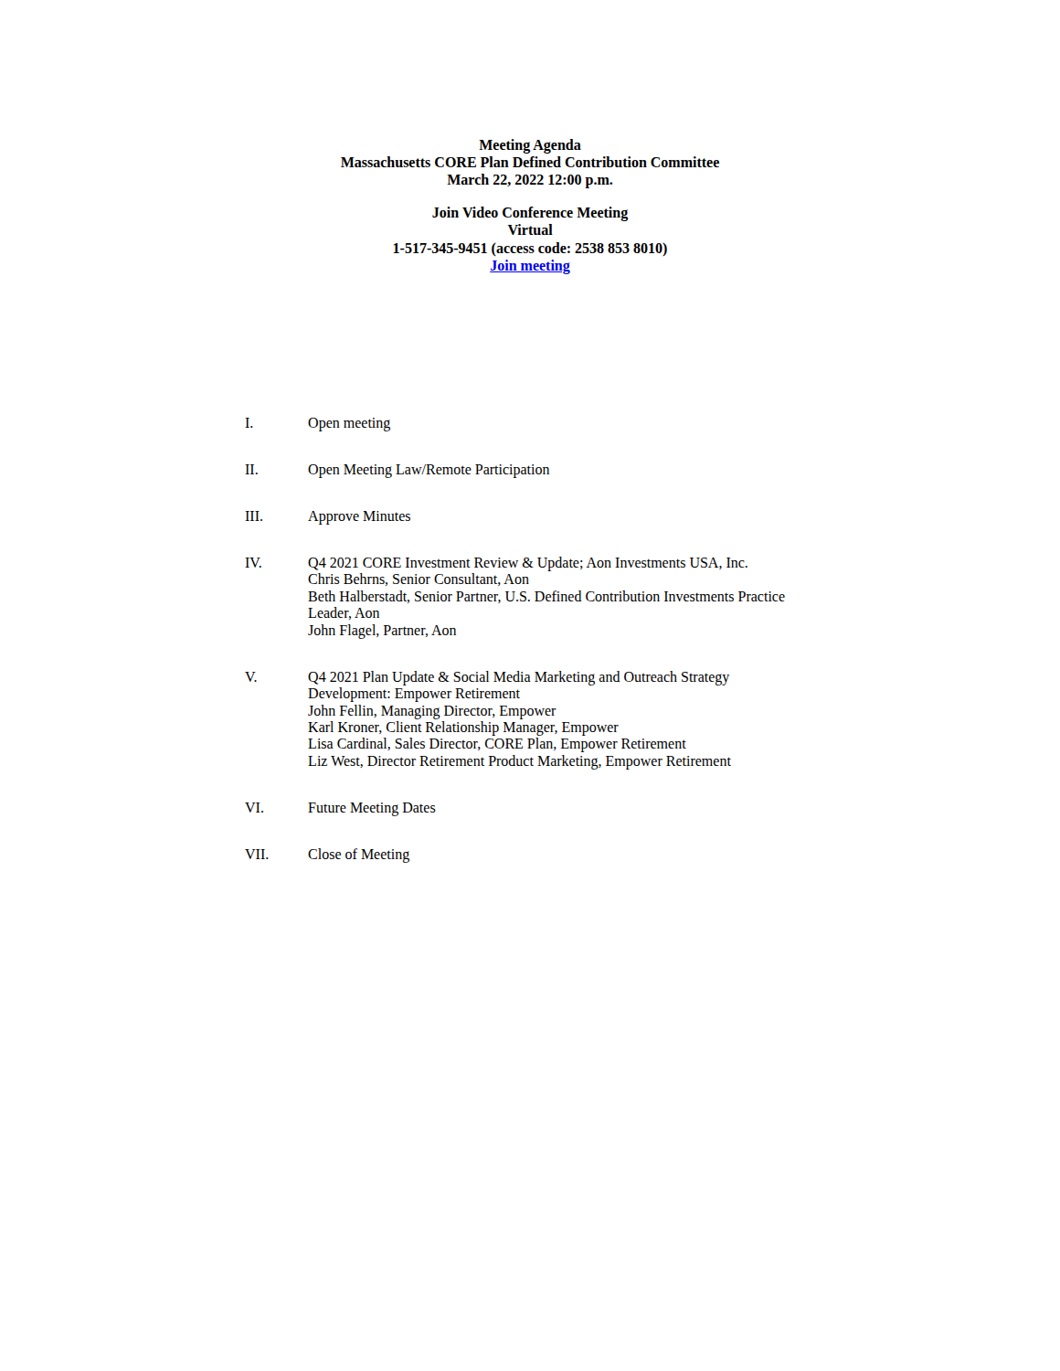Meeting Agenda
Massachusetts CORE Plan Defined Contribution Committee
March 22, 2022 12:00 p.m.
Join Video Conference Meeting
Virtual
1-517-345-9451 (access code: 2538 853 8010)
Join meeting
| I. | Open meeting |
| II. | Open Meeting Law/Remote Participation |
| III. | Approve Minutes |
| IV. | Q4 2021 CORE Investment Review & Update; Aon Investments USA, Inc. Chris Behrns, Senior Consultant, Aon Beth Halberstadt, Senior Partner, U.S. Defined Contribution Investments Practice Leader, Aon John Flagel, Partner, Aon |
| V. | Q4 2021 Plan Update & Social Media Marketing and Outreach Strategy Development: Empower Retirement John Fellin, Managing Director, Empower Karl Kroner, Client Relationship Manager, Empower Lisa Cardinal, Sales Director, CORE Plan, Empower Retirement Liz West, Director Retirement Product Marketing, Empower Retirement |
| VI. | Future Meeting Dates |
| VII. | Close of Meeting |